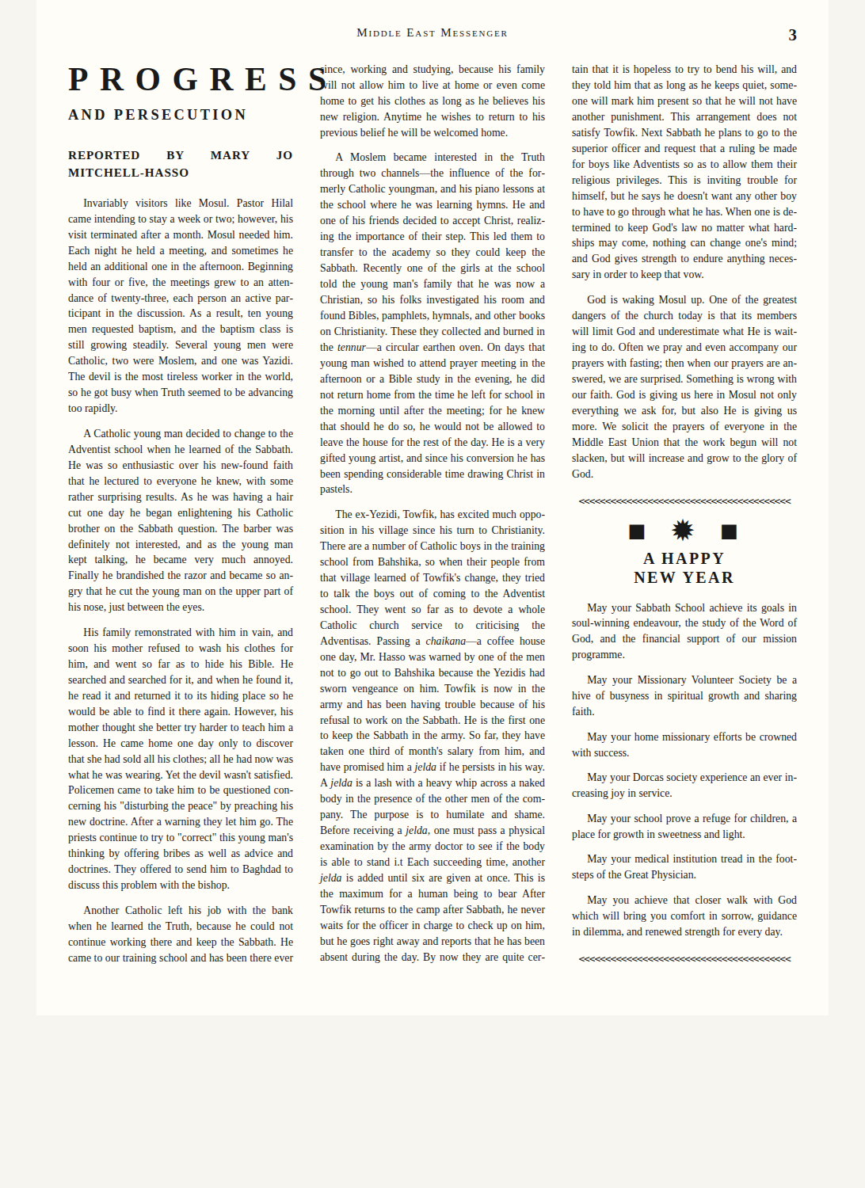Middle East Messenger 3
PROGRESS
AND PERSECUTION
REPORTED BY MARY JO MITCHELL-HASSO
Invariably visitors like Mosul. Pastor Hilal came intending to stay a week or two; however, his visit terminated after a month. Mosul needed him. Each night he held a meeting, and sometimes he held an additional one in the afternoon. Beginning with four or five, the meetings grew to an attendance of twenty-three, each person an active participant in the discussion. As a result, ten young men requested baptism, and the baptism class is still growing steadily. Several young men were Catholic, two were Moslem, and one was Yazidi. The devil is the most tireless worker in the world, so he got busy when Truth seemed to be advancing too rapidly.
A Catholic young man decided to change to the Adventist school when he learned of the Sabbath. He was so enthusiastic over his new-found faith that he lectured to everyone he knew, with some rather surprising results. As he was having a hair cut one day he began enlightening his Catholic brother on the Sabbath question. The barber was definitely not interested, and as the young man kept talking, he became very much annoyed. Finally he brandished the razor and became so angry that he cut the young man on the upper part of his nose, just between the eyes.
His family remonstrated with him in vain, and soon his mother refused to wash his clothes for him, and went so far as to hide his Bible. He searched and searched for it, and when he found it, he read it and returned it to its hiding place so he would be able to find it there again. However, his mother thought she better try harder to teach him a lesson. He came home one day only to discover that she had sold all his clothes; all he had now was what he was wearing. Yet the devil wasn't satisfied. Policemen came to take him to be questioned concerning his "disturbing the peace" by preaching his new doctrine. After a warning they let him go. The priests continue to try to "correct" this young man's thinking by offering bribes as well as advice and doctrines. They offered to send him to Baghdad to discuss this problem with the bishop.
Another Catholic left his job with the bank when he learned the Truth, because he could not continue working there and keep the Sabbath. He came to our training school and has been there ever since, working and studying, because his family will not allow him to live at home or even come home to get his clothes as long as he believes his new religion. Anytime he wishes to return to his previous belief he will be welcomed home.
A Moslem became interested in the Truth through two channels—the influence of the formerly Catholic youngman, and his piano lessons at the school where he was learning hymns. He and one of his friends decided to accept Christ, realizing the importance of their step. This led them to transfer to the academy so they could keep the Sabbath. Recently one of the girls at the school told the young man's family that he was now a Christian, so his folks investigated his room and found Bibles, pamphlets, hymnals, and other books on Christianity. These they collected and burned in the tennur—a circular earthen oven. On days that young man wished to attend prayer meeting in the afternoon or a Bible study in the evening, he did not return home from the time he left for school in the morning until after the meeting; for he knew that should he do so, he would not be allowed to leave the house for the rest of the day. He is a very gifted young artist, and since his conversion he has been spending considerable time drawing Christ in pastels.
The ex-Yezidi, Towfik, has excited much opposition in his village since his turn to Christianity. There are a number of Catholic boys in the training school from Bahshika, so when their people from that village learned of Towfik's change, they tried to talk the boys out of coming to the Adventist school. They went so far as to devote a whole Catholic church service to criticising the Adventisas. Passing a chaikana—a coffee house one day, Mr. Hasso was warned by one of the men not to go out to Bahshika because the Yezidis had sworn vengeance on him. Towfik is now in the army and has been having trouble because of his refusal to work on the Sabbath. He is the first one to keep the Sabbath in the army. So far, they have taken one third of month's salary from him, and have promised him a jelda if he persists in his way. A jelda is a lash with a heavy whip across a naked body in the presence of the other men of the company. The purpose is to humilate and shame. Before receiving a jelda, one must pass a physical examination by the army doctor to see if the body is able to stand i.t Each succeeding time, another jelda is added until six are given at once. This is the maximum for a human being to bear After Towfik returns to the camp after Sabbath, he never waits for the officer in charge to check up on him, but he goes right away and reports that he has been absent during the day. By now they are quite certain that it is hopeless to try to bend his will, and they told him that as long as he keeps quiet, someone will mark him present so that he will not have another punishment. This arrangement does not satisfy Towfik. Next Sabbath he plans to go to the superior officer and request that a ruling be made for boys like Adventists so as to allow them their religious privileges. This is inviting trouble for himself, but he says he doesn't want any other boy to have to go through what he has. When one is determined to keep God's law no matter what hardships may come, nothing can change one's mind; and God gives strength to endure anything necessary in order to keep that vow.
God is waking Mosul up. One of the greatest dangers of the church today is that its members will limit God and underestimate what He is waiting to do. Often we pray and even accompany our prayers with fasting; then when our prayers are answered, we are surprised. Something is wrong with our faith. God is giving us here in Mosul not only everything we ask for, but also He is giving us more. We solicit the prayers of everyone in the Middle East Union that the work begun will not slacken, but will increase and grow to the glory of God.
<<<<<<<<<<<<<<<<<<<<<<<<<<<<<<<<<<<<<<<<
■ ✹ ■
A HAPPY
NEW YEAR
May your Sabbath School achieve its goals in soul-winning endeavour, the study of the Word of God, and the financial support of our mission programme.
May your Missionary Volunteer Society be a hive of busyness in spiritual growth and sharing faith.
May your home missionary efforts be crowned with success.
May your Dorcas society experience an ever increasing joy in service.
May your school prove a refuge for children, a place for growth in sweetness and light.
May your medical institution tread in the footsteps of the Great Physician.
May you achieve that closer walk with God which will bring you comfort in sorrow, guidance in dilemma, and renewed strength for every day.
<<<<<<<<<<<<<<<<<<<<<<<<<<<<<<<<<<<<<<<<